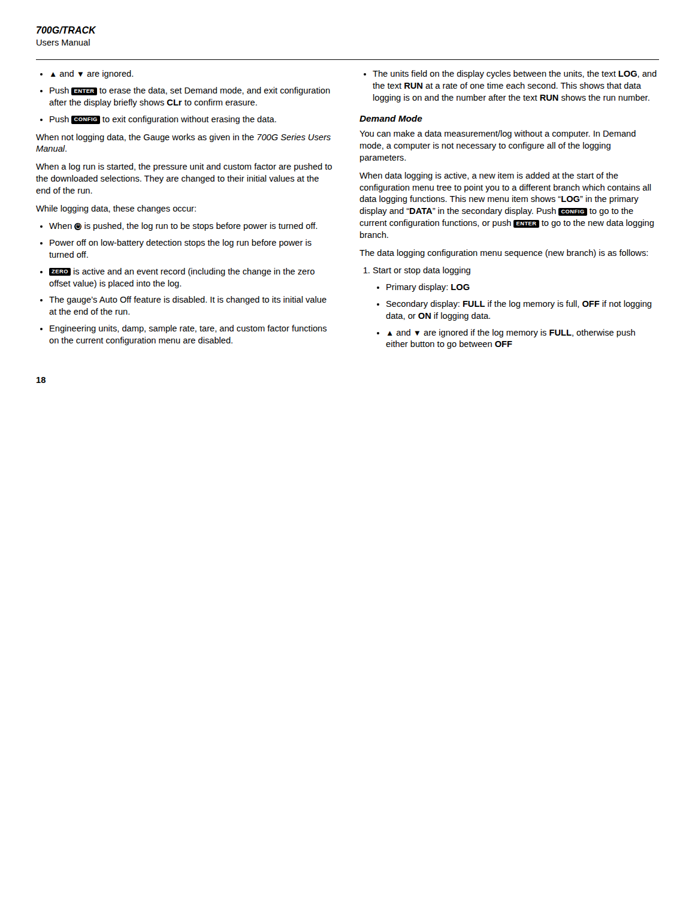700G/TRACK
Users Manual
▲ and ▼ are ignored.
Push ENTER to erase the data, set Demand mode, and exit configuration after the display briefly shows CLr to confirm erasure.
Push CONFIG to exit configuration without erasing the data.
When not logging data, the Gauge works as given in the 700G Series Users Manual.
When a log run is started, the pressure unit and custom factor are pushed to the downloaded selections. They are changed to their initial values at the end of the run.
While logging data, these changes occur:
When ⏻ is pushed, the log run to be stops before power is turned off.
Power off on low-battery detection stops the log run before power is turned off.
ZERO is active and an event record (including the change in the zero offset value) is placed into the log.
The gauge’s Auto Off feature is disabled. It is changed to its initial value at the end of the run.
Engineering units, damp, sample rate, tare, and custom factor functions on the current configuration menu are disabled.
The units field on the display cycles between the units, the text LOG, and the text RUN at a rate of one time each second. This shows that data logging is on and the number after the text RUN shows the run number.
Demand Mode
You can make a data measurement/log without a computer. In Demand mode, a computer is not necessary to configure all of the logging parameters.
When data logging is active, a new item is added at the start of the configuration menu tree to point you to a different branch which contains all data logging functions. This new menu item shows “LOG” in the primary display and “DATA” in the secondary display. Push CONFIG to go to the current configuration functions, or push ENTER to go to the new data logging branch.
The data logging configuration menu sequence (new branch) is as follows:
Start or stop data logging
Primary display: LOG
Secondary display: FULL if the log memory is full, OFF if not logging data, or ON if logging data.
▲ and ▼ are ignored if the log memory is FULL, otherwise push either button to go between OFF
18